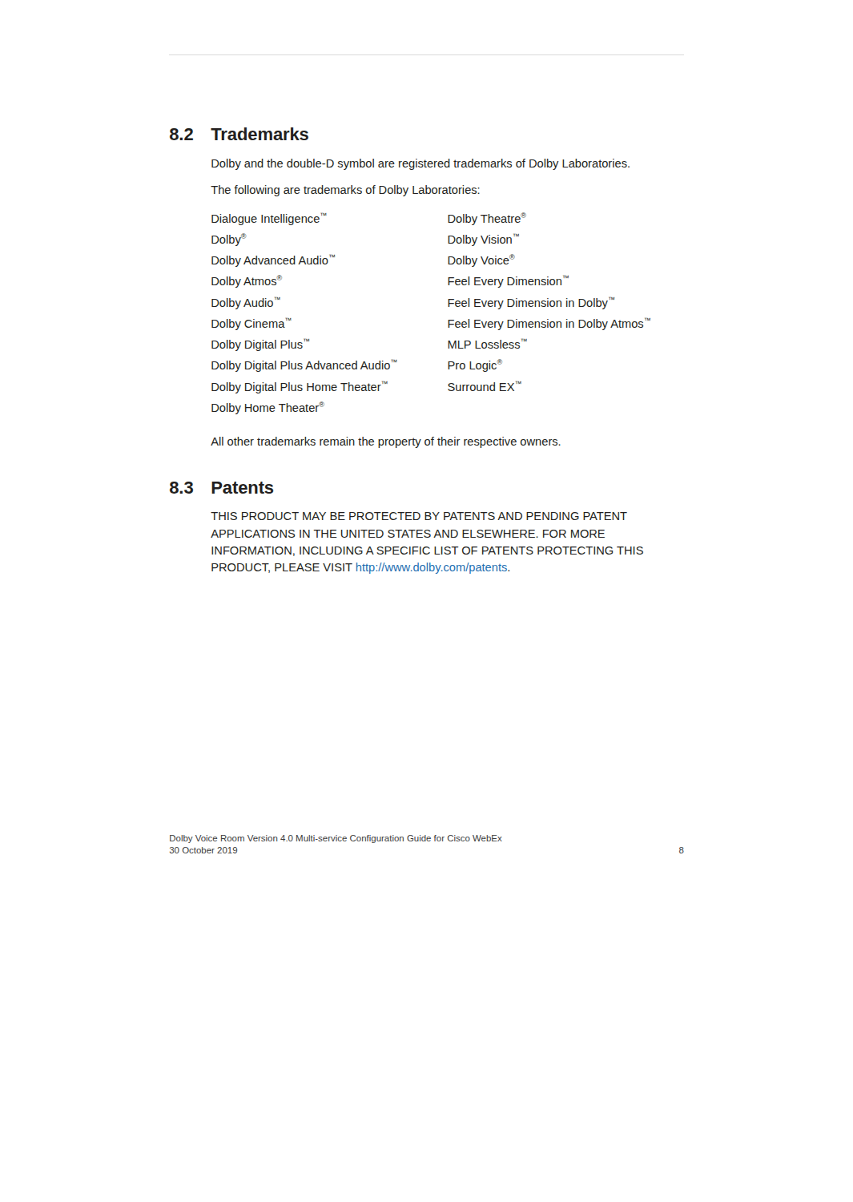8.2 Trademarks
Dolby and the double-D symbol are registered trademarks of Dolby Laboratories.
The following are trademarks of Dolby Laboratories:
| Dialogue Intelligence ™ | Dolby Theatre ® |
| Dolby ® | Dolby Vision ™ |
| Dolby Advanced Audio ™ | Dolby Voice ® |
| Dolby Atmos ® | Feel Every Dimension ™ |
| Dolby Audio ™ | Feel Every Dimension in Dolby ™ |
| Dolby Cinema ™ | Feel Every Dimension in Dolby Atmos ™ |
| Dolby Digital Plus ™ | MLP Lossless ™ |
| Dolby Digital Plus Advanced Audio ™ | Pro Logic ® |
| Dolby Digital Plus Home Theater ™ | Surround EX ™ |
| Dolby Home Theater ® | |
All other trademarks remain the property of their respective owners.
8.3 Patents
THIS PRODUCT MAY BE PROTECTED BY PATENTS AND PENDING PATENT APPLICATIONS IN THE UNITED STATES AND ELSEWHERE. FOR MORE INFORMATION, INCLUDING A SPECIFIC LIST OF PATENTS PROTECTING THIS PRODUCT, PLEASE VISIT http://www.dolby.com/patents.
Dolby Voice Room Version 4.0 Multi-service Configuration Guide for Cisco WebEx
30 October 2019
8